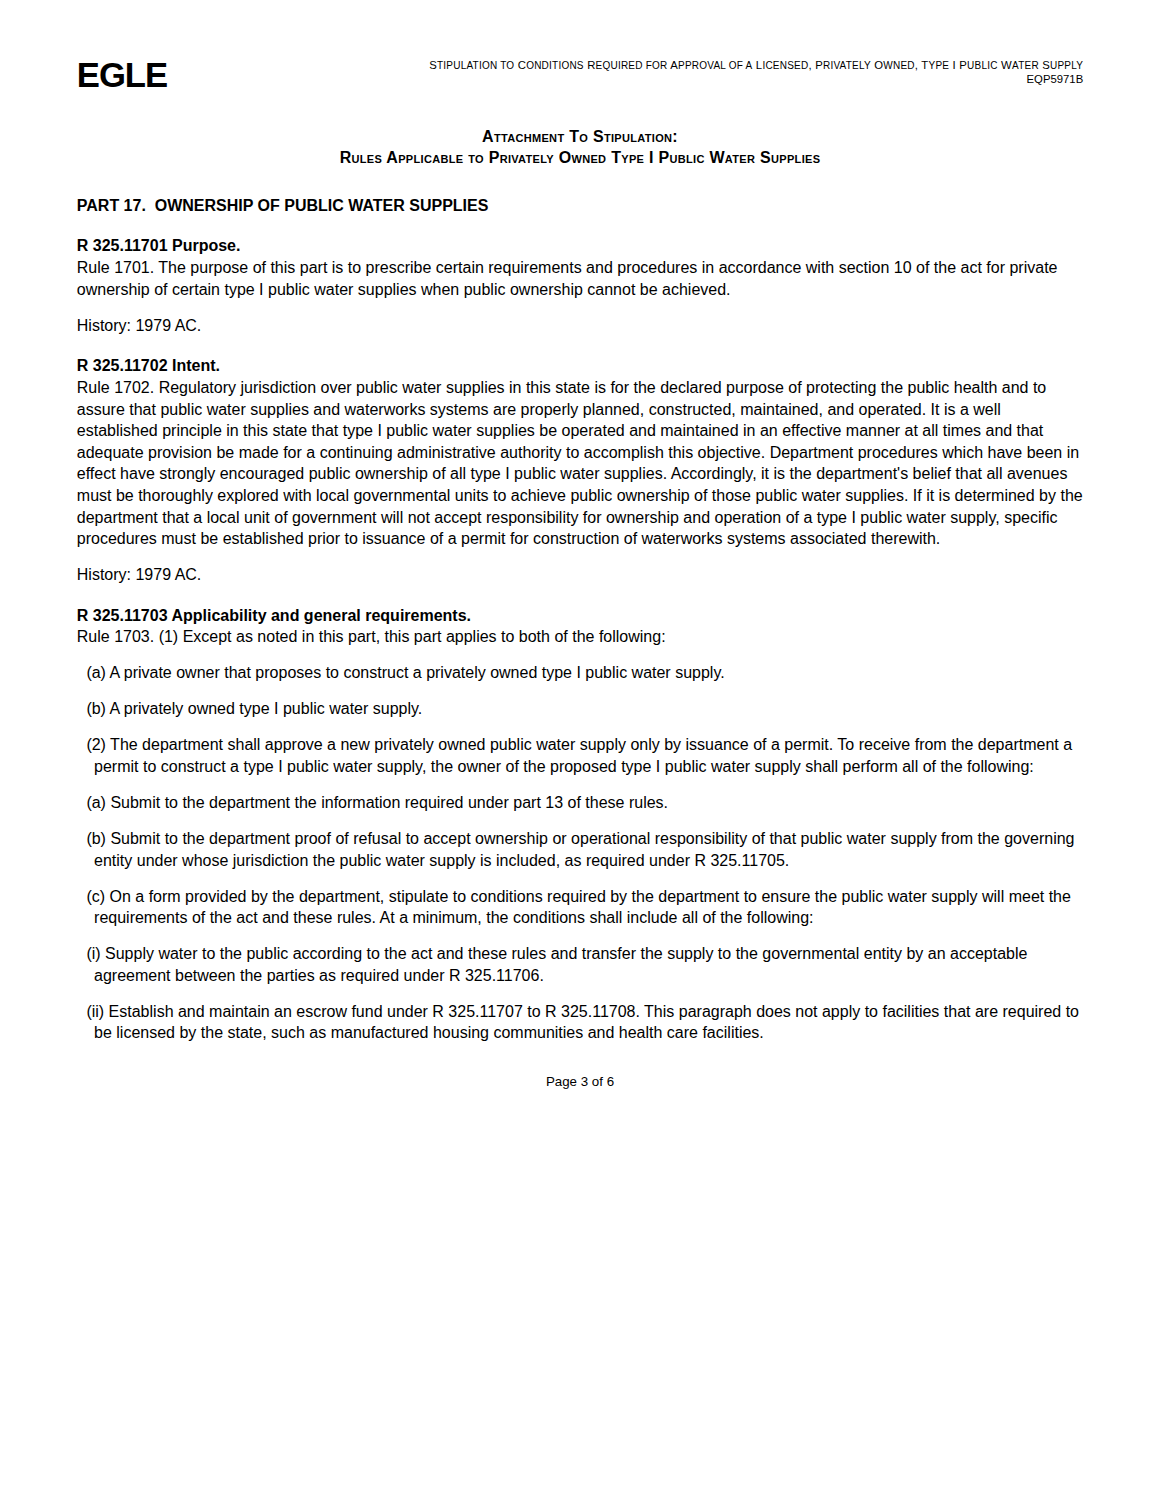EGLE
STIPULATION TO CONDITIONS REQUIRED FOR APPROVAL OF A LICENSED, PRIVATELY OWNED, TYPE I PUBLIC WATER SUPPLY
EQP5971B
Attachment To Stipulation: Rules Applicable to Privately Owned Type I Public Water Supplies
PART 17. OWNERSHIP OF PUBLIC WATER SUPPLIES
R 325.11701 Purpose.
Rule 1701. The purpose of this part is to prescribe certain requirements and procedures in accordance with section 10 of the act for private ownership of certain type I public water supplies when public ownership cannot be achieved.
History: 1979 AC.
R 325.11702 Intent.
Rule 1702. Regulatory jurisdiction over public water supplies in this state is for the declared purpose of protecting the public health and to assure that public water supplies and waterworks systems are properly planned, constructed, maintained, and operated. It is a well established principle in this state that type I public water supplies be operated and maintained in an effective manner at all times and that adequate provision be made for a continuing administrative authority to accomplish this objective. Department procedures which have been in effect have strongly encouraged public ownership of all type I public water supplies. Accordingly, it is the department's belief that all avenues must be thoroughly explored with local governmental units to achieve public ownership of those public water supplies. If it is determined by the department that a local unit of government will not accept responsibility for ownership and operation of a type I public water supply, specific procedures must be established prior to issuance of a permit for construction of waterworks systems associated therewith.
History: 1979 AC.
R 325.11703 Applicability and general requirements.
Rule 1703. (1) Except as noted in this part, this part applies to both of the following:
(a) A private owner that proposes to construct a privately owned type I public water supply.
(b) A privately owned type I public water supply.
(2) The department shall approve a new privately owned public water supply only by issuance of a permit. To receive from the department a permit to construct a type I public water supply, the owner of the proposed type I public water supply shall perform all of the following:
(a) Submit to the department the information required under part 13 of these rules.
(b) Submit to the department proof of refusal to accept ownership or operational responsibility of that public water supply from the governing entity under whose jurisdiction the public water supply is included, as required under R 325.11705.
(c) On a form provided by the department, stipulate to conditions required by the department to ensure the public water supply will meet the requirements of the act and these rules. At a minimum, the conditions shall include all of the following:
(i) Supply water to the public according to the act and these rules and transfer the supply to the governmental entity by an acceptable agreement between the parties as required under R 325.11706.
(ii) Establish and maintain an escrow fund under R 325.11707 to R 325.11708. This paragraph does not apply to facilities that are required to be licensed by the state, such as manufactured housing communities and health care facilities.
Page 3 of 6